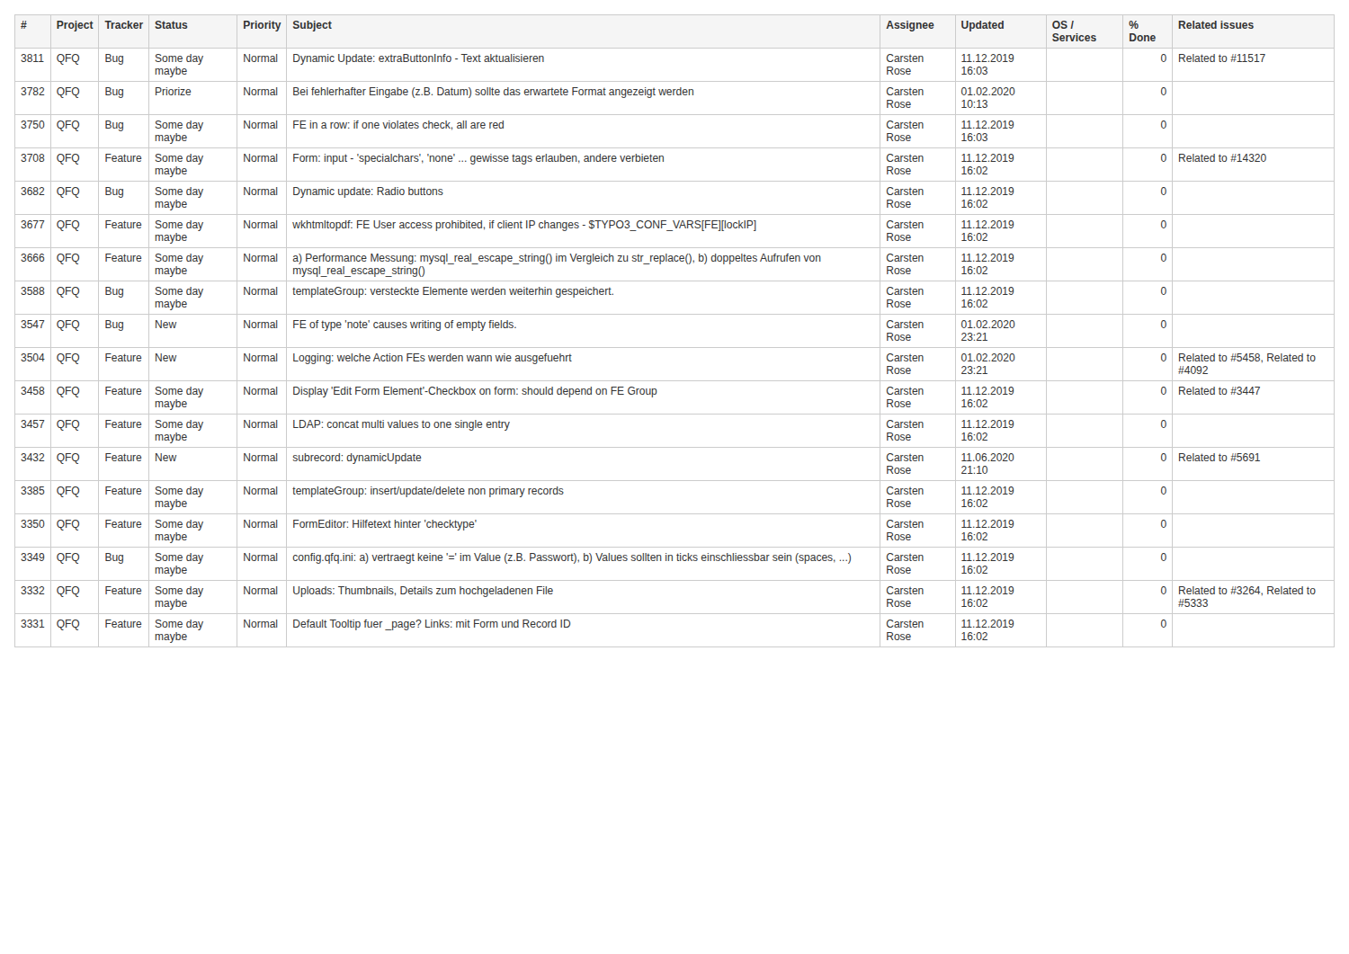Redmine issue list
| # | Project | Tracker | Status | Priority | Subject | Assignee | Updated | OS / Services | % Done | Related issues |
| --- | --- | --- | --- | --- | --- | --- | --- | --- | --- | --- |
| 3811 | QFQ | Bug | Some day maybe | Normal | Dynamic Update: extraButtonInfo - Text aktualisieren | Carsten Rose | 11.12.2019 16:03 | | 0 | Related to #11517 |
| 3782 | QFQ | Bug | Priorize | Normal | Bei fehlerhafter Eingabe (z.B. Datum) sollte das erwartete Format angezeigt werden | Carsten Rose | 01.02.2020 10:13 | | 0 | |
| 3750 | QFQ | Bug | Some day maybe | Normal | FE in a row: if one violates check, all are red | Carsten Rose | 11.12.2019 16:03 | | 0 | |
| 3708 | QFQ | Feature | Some day maybe | Normal | Form: input - 'specialchars', 'none' ... gewisse tags erlauben, andere verbieten | Carsten Rose | 11.12.2019 16:02 | | 0 | Related to #14320 |
| 3682 | QFQ | Bug | Some day maybe | Normal | Dynamic update: Radio buttons | Carsten Rose | 11.12.2019 16:02 | | 0 | |
| 3677 | QFQ | Feature | Some day maybe | Normal | wkhtmltopdf: FE User access prohibited, if client IP changes - $TYPO3_CONF_VARS[FE][lockIP] | Carsten Rose | 11.12.2019 16:02 | | 0 | |
| 3666 | QFQ | Feature | Some day maybe | Normal | a) Performance Messung: mysql_real_escape_string() im Vergleich zu str_replace(), b) doppeltes Aufrufen von mysql_real_escape_string() | Carsten Rose | 11.12.2019 16:02 | | 0 | |
| 3588 | QFQ | Bug | Some day maybe | Normal | templateGroup: versteckte Elemente werden weiterhin gespeichert. | Carsten Rose | 11.12.2019 16:02 | | 0 | |
| 3547 | QFQ | Bug | New | Normal | FE of type 'note' causes writing of empty fields. | Carsten Rose | 01.02.2020 23:21 | | 0 | |
| 3504 | QFQ | Feature | New | Normal | Logging: welche Action FEs werden wann wie ausgefuehrt | Carsten Rose | 01.02.2020 23:21 | | 0 | Related to #5458, Related to #4092 |
| 3458 | QFQ | Feature | Some day maybe | Normal | Display 'Edit Form Element'-Checkbox on form: should depend on FE Group | Carsten Rose | 11.12.2019 16:02 | | 0 | Related to #3447 |
| 3457 | QFQ | Feature | Some day maybe | Normal | LDAP: concat multi values to one single entry | Carsten Rose | 11.12.2019 16:02 | | 0 | |
| 3432 | QFQ | Feature | New | Normal | subrecord: dynamicUpdate | Carsten Rose | 11.06.2020 21:10 | | 0 | Related to #5691 |
| 3385 | QFQ | Feature | Some day maybe | Normal | templateGroup: insert/update/delete non primary records | Carsten Rose | 11.12.2019 16:02 | | 0 | |
| 3350 | QFQ | Feature | Some day maybe | Normal | FormEditor: Hilfetext hinter 'checktype' | Carsten Rose | 11.12.2019 16:02 | | 0 | |
| 3349 | QFQ | Bug | Some day maybe | Normal | config.qfq.ini: a) vertraegt keine '=' im Value (z.B. Passwort), b) Values sollten in ticks einschliessbar sein (spaces, ...) | Carsten Rose | 11.12.2019 16:02 | | 0 | |
| 3332 | QFQ | Feature | Some day maybe | Normal | Uploads: Thumbnails, Details zum hochgeladenen File | Carsten Rose | 11.12.2019 16:02 | | 0 | Related to #3264, Related to #5333 |
| 3331 | QFQ | Feature | Some day maybe | Normal | Default Tooltip fuer _page? Links: mit Form und Record ID | Carsten Rose | 11.12.2019 16:02 | | 0 | |